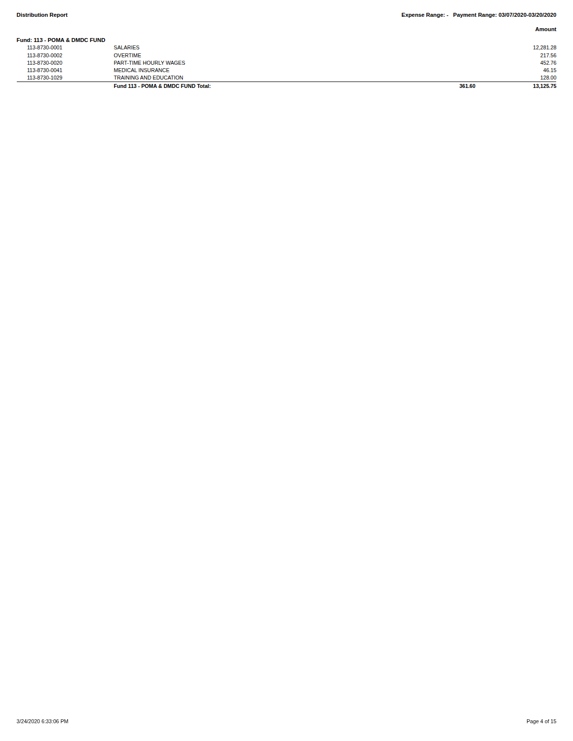Distribution Report
Expense Range: - Payment Range: 03/07/2020-03/20/2020
Amount
Fund: 113 - POMA & DMDC FUND
| 113-8730-0001 | SALARIES | | 12,281.28 |
| 113-8730-0002 | OVERTIME | | 217.56 |
| 113-8730-0020 | PART-TIME HOURLY WAGES | | 452.76 |
| 113-8730-0041 | MEDICAL INSURANCE | | 46.15 |
| 113-8730-1029 | TRAINING AND EDUCATION | | 128.00 |
| | Fund 113 - POMA & DMDC FUND Total: | 361.60 | 13,125.75 |
3/24/2020 6:33:06 PM
Page 4 of 15